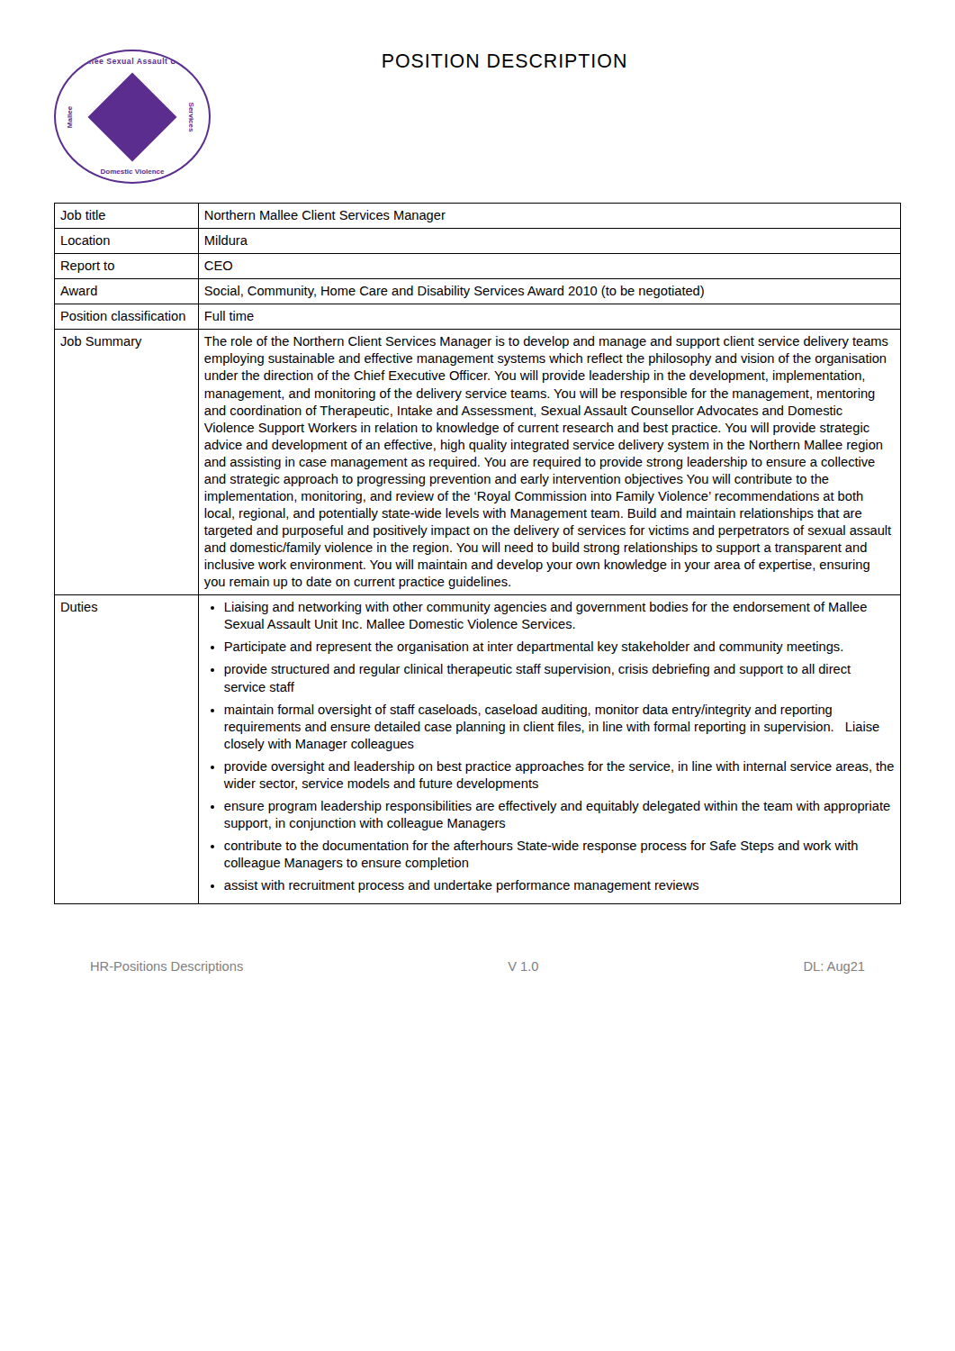Mallee Sexual Assault Unit
Mallee
Services
Domestic Violence
POSITION DESCRIPTION
| Job title | Northern Mallee Client Services Manager |
| Location | Mildura |
| Report to | CEO |
| Award | Social, Community, Home Care and Disability Services Award 2010 (to be negotiated) |
| Position classification | Full time |
| Job Summary | The role of the Northern Client Services Manager is to develop and manage and support client service delivery teams employing sustainable and effective management systems which reflect the philosophy and vision of the organisation under the direction of the Chief Executive Officer. You will provide leadership in the development, implementation, management, and monitoring of the delivery service teams. You will be responsible for the management, mentoring and coordination of Therapeutic, Intake and Assessment, Sexual Assault Counsellor Advocates and Domestic Violence Support Workers in relation to knowledge of current research and best practice. You will provide strategic advice and development of an effective, high quality integrated service delivery system in the Northern Mallee region and assisting in case management as required. You are required to provide strong leadership to ensure a collective and strategic approach to progressing prevention and early intervention objectives You will contribute to the implementation, monitoring, and review of the ‘Royal Commission into Family Violence’ recommendations at both local, regional, and potentially state-wide levels with Management team. Build and maintain relationships that are targeted and purposeful and positively impact on the delivery of services for victims and perpetrators of sexual assault and domestic/family violence in the region. You will need to build strong relationships to support a transparent and inclusive work environment. You will maintain and develop your own knowledge in your area of expertise, ensuring you remain up to date on current practice guidelines. |
| Duties | Liaising and networking with other community agencies and government bodies for the endorsement of Mallee Sexual Assault Unit Inc. Mallee Domestic Violence Services. Participate and represent the organisation at inter departmental key stakeholder and community meetings. provide structured and regular clinical therapeutic staff supervision, crisis debriefing and support to all direct service staff maintain formal oversight of staff caseloads, caseload auditing, monitor data entry/integrity and reporting requirements and ensure detailed case planning in client files, in line with formal reporting in supervision. Liaise closely with Manager colleagues provide oversight and leadership on best practice approaches for the service, in line with internal service areas, the wider sector, service models and future developments ensure program leadership responsibilities are effectively and equitably delegated within the team with appropriate support, in conjunction with colleague Managers contribute to the documentation for the afterhours State-wide response process for Safe Steps and work with colleague Managers to ensure completion assist with recruitment process and undertake performance management reviews |
HR-Positions Descriptions V 1.0 DL: Aug21